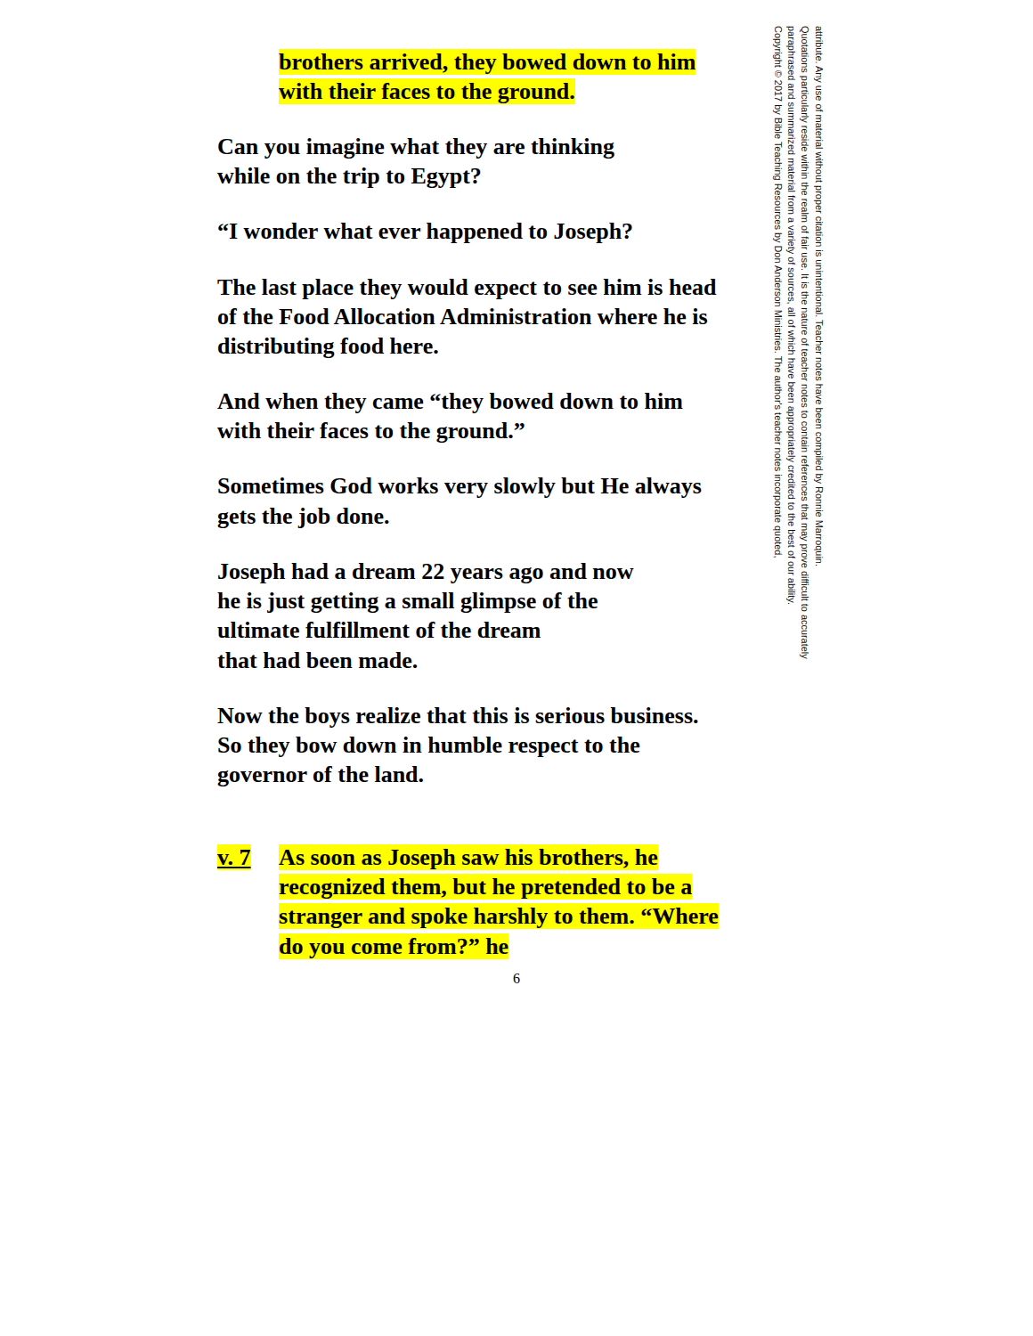Copyright © 2017 by Bible Teaching Resources by Don Anderson Ministries. The author's teacher notes incorporate quoted, paraphrased and summarized material from a variety of sources, all of which have been appropriately credited to the best of our ability. Quotations particularly reside within the realm of fair use. It is the nature of teacher notes to contain references that may prove difficult to accurately attribute. Any use of material without proper citation is unintentional. Teacher notes have been compiled by Ronnie Marroquin.
brothers arrived, they bowed down to him with their faces to the ground.
Can you imagine what they are thinking
while on the trip to Egypt?
“I wonder what ever happened to Joseph?
The last place they would expect to see him is head of the Food Allocation Administration where he is distributing food here.
And when they came “they bowed down to him
with their faces to the ground.”
Sometimes God works very slowly but He always gets the job done.
Joseph had a dream 22 years ago and now
he is just getting a small glimpse of the
ultimate fulfillment of the dream
that had been made.
Now the boys realize that this is serious business.
So they bow down in humble respect to the governor of the land.
v. 7 As soon as Joseph saw his brothers, he recognized them, but he pretended to be a stranger and spoke harshly to them. “Where do you come from?” he
6